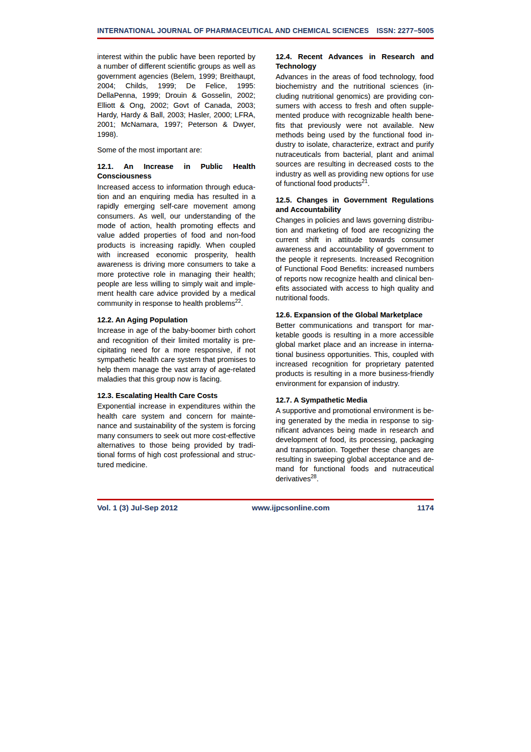INTERNATIONAL JOURNAL OF PHARMACEUTICAL AND CHEMICAL SCIENCES ISSN: 2277–5005
interest within the public have been reported by a number of different scientific groups as well as government agencies (Belem, 1999; Breithaupt, 2004; Childs, 1999; De Felice, 1995: DellaPenna, 1999; Drouin & Gosselin, 2002; Elliott & Ong, 2002; Govt of Canada, 2003; Hardy, Hardy & Ball, 2003; Hasler, 2000; LFRA, 2001; McNamara, 1997; Peterson & Dwyer, 1998).
Some of the most important are:
12.1. An Increase in Public Health Consciousness
Increased access to information through education and an enquiring media has resulted in a rapidly emerging self-care movement among consumers. As well, our understanding of the mode of action, health promoting effects and value added properties of food and non-food products is increasing rapidly. When coupled with increased economic prosperity, health awareness is driving more consumers to take a more protective role in managing their health; people are less willing to simply wait and implement health care advice provided by a medical community in response to health problems22.
12.2. An Aging Population
Increase in age of the baby-boomer birth cohort and recognition of their limited mortality is precipitating need for a more responsive, if not sympathetic health care system that promises to help them manage the vast array of age-related maladies that this group now is facing.
12.3. Escalating Health Care Costs
Exponential increase in expenditures within the health care system and concern for maintenance and sustainability of the system is forcing many consumers to seek out more cost-effective alternatives to those being provided by traditional forms of high cost professional and structured medicine.
12.4. Recent Advances in Research and Technology
Advances in the areas of food technology, food biochemistry and the nutritional sciences (including nutritional genomics) are providing consumers with access to fresh and often supplemented produce with recognizable health benefits that previously were not available. New methods being used by the functional food industry to isolate, characterize, extract and purify nutraceuticals from bacterial, plant and animal sources are resulting in decreased costs to the industry as well as providing new options for use of functional food products21.
12.5. Changes in Government Regulations and Accountability
Changes in policies and laws governing distribution and marketing of food are recognizing the current shift in attitude towards consumer awareness and accountability of government to the people it represents. Increased Recognition of Functional Food Benefits: increased numbers of reports now recognize health and clinical benefits associated with access to high quality and nutritional foods.
12.6. Expansion of the Global Marketplace
Better communications and transport for marketable goods is resulting in a more accessible global market place and an increase in international business opportunities. This, coupled with increased recognition for proprietary patented products is resulting in a more business-friendly environment for expansion of industry.
12.7. A Sympathetic Media
A supportive and promotional environment is being generated by the media in response to significant advances being made in research and development of food, its processing, packaging and transportation. Together these changes are resulting in sweeping global acceptance and demand for functional foods and nutraceutical derivatives28.
Vol. 1 (3) Jul-Sep 2012 www.ijpcsonline.com 1174